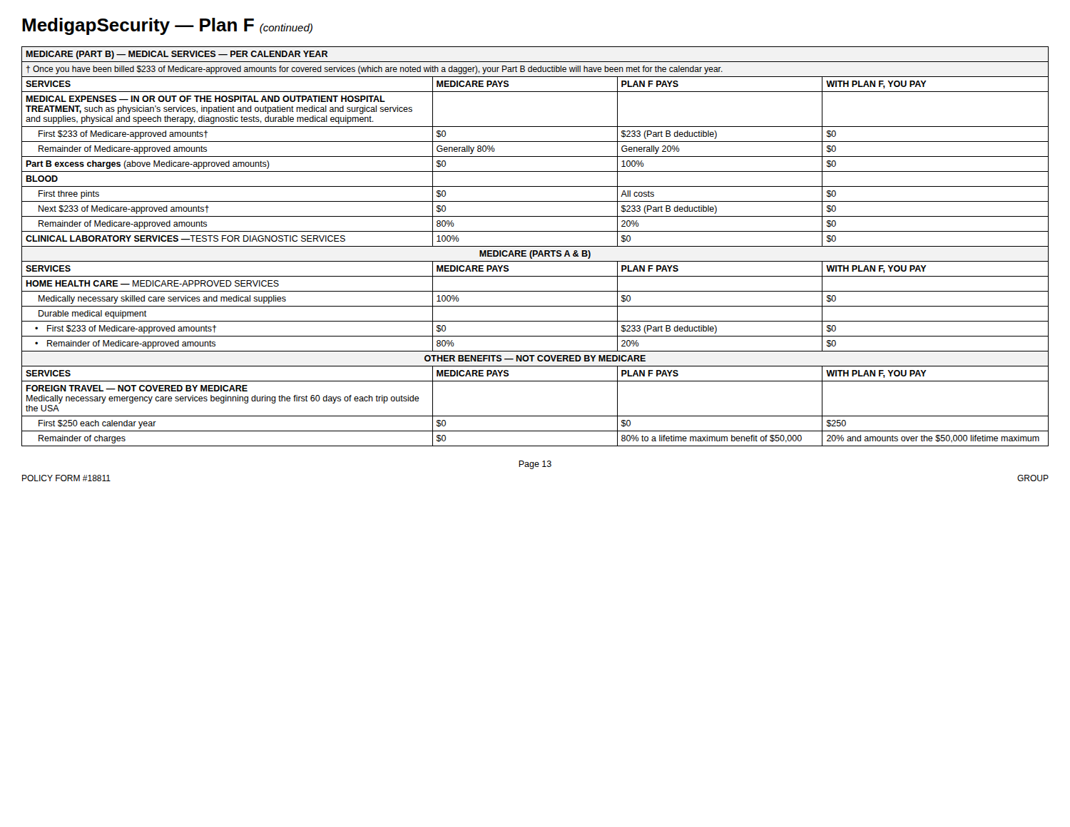MedigapSecurity — Plan F (continued)
| Medicare (Part B) — Medical Services — Per Calendar Year |
| † Once you have been billed $233 of Medicare-approved amounts for covered services (which are noted with a dagger), your Part B deductible will have been met for the calendar year. |
| Services | Medicare Pays | Plan F Pays | With Plan F, You Pay |
| MEDICAL EXPENSES — IN OR OUT OF THE HOSPITAL AND OUTPATIENT HOSPITAL TREATMENT, such as physician’s services, inpatient and outpatient medical and surgical services and supplies, physical and speech therapy, diagnostic tests, durable medical equipment. | | | |
| First $233 of Medicare-approved amounts† | $0 | $233 (Part B deductible) | $0 |
| Remainder of Medicare-approved amounts | Generally 80% | Generally 20% | $0 |
| Part B excess charges (above Medicare-approved amounts) | $0 | 100% | $0 |
| BLOOD | | | |
| First three pints | $0 | All costs | $0 |
| Next $233 of Medicare-approved amounts† | $0 | $233 (Part B deductible) | $0 |
| Remainder of Medicare-approved amounts | 80% | 20% | $0 |
| CLINICAL LABORATORY SERVICES — TESTS FOR DIAGNOSTIC SERVICES | 100% | $0 | $0 |
| Medicare (Parts A & B) |
| Services | Medicare Pays | Plan F Pays | With Plan F, You Pay |
| HOME HEALTH CARE — MEDICARE-APPROVED SERVICES | | | |
| Medically necessary skilled care services and medical supplies | 100% | $0 | $0 |
| Durable medical equipment | | | |
| First $233 of Medicare-approved amounts† | $0 | $233 (Part B deductible) | $0 |
| Remainder of Medicare-approved amounts | 80% | 20% | $0 |
| Other Benefits — Not Covered by Medicare |
| Services | Medicare Pays | Plan F Pays | With Plan F, You Pay |
| FOREIGN TRAVEL — NOT COVERED BY MEDICARE Medically necessary emergency care services beginning during the first 60 days of each trip outside the USA | | | |
| First $250 each calendar year | $0 | $0 | $250 |
| Remainder of charges | $0 | 80% to a lifetime maximum benefit of $50,000 | 20% and amounts over the $50,000 lifetime maximum |
Page 13
Policy Form #18811
Group